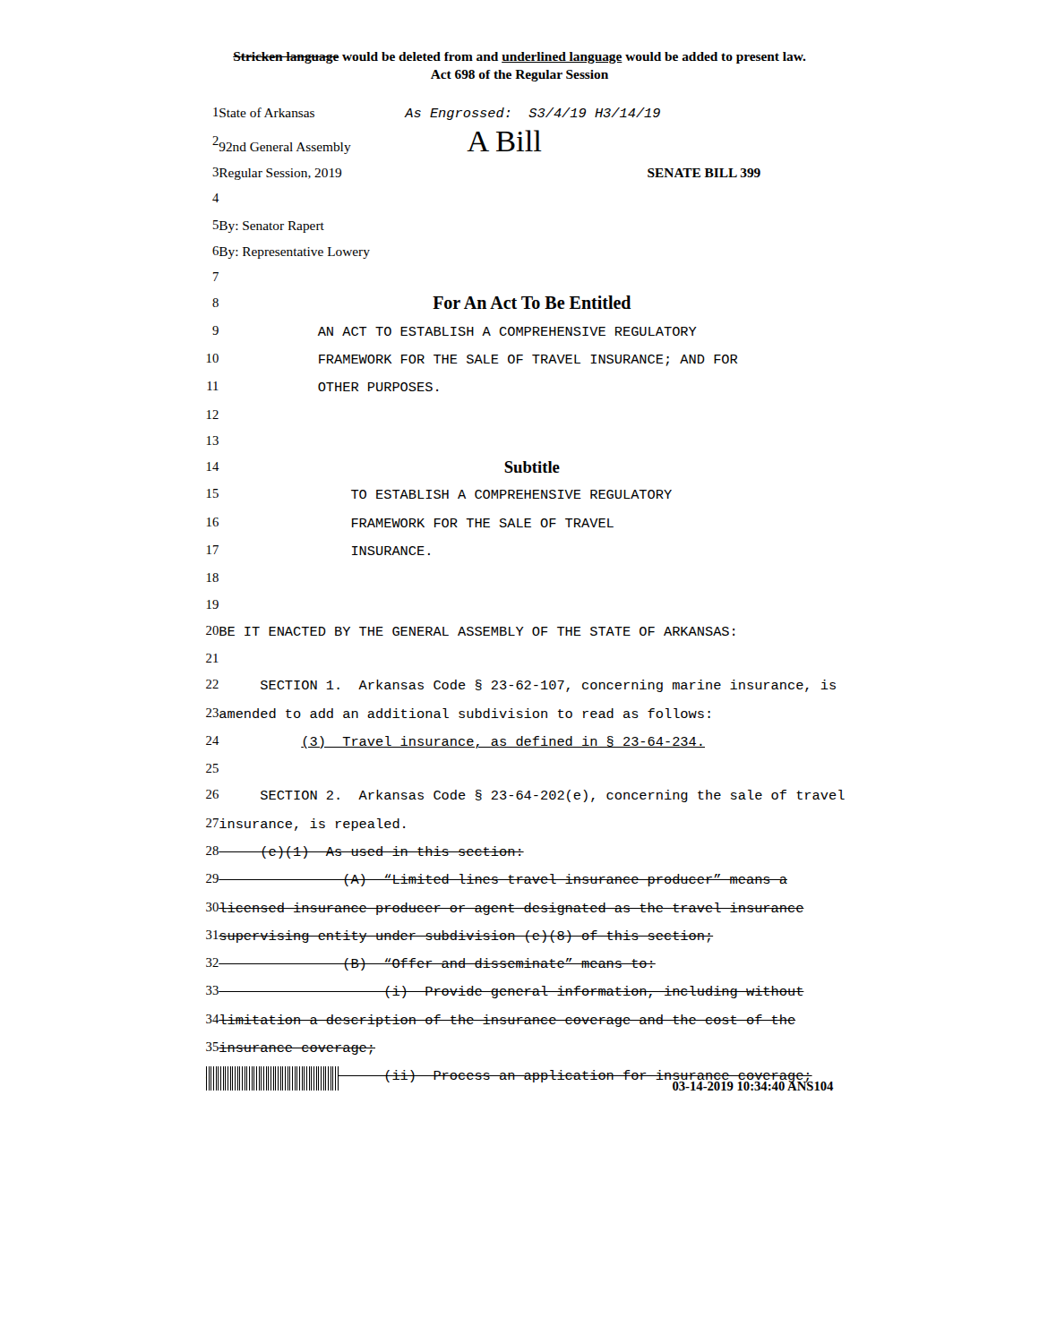Stricken language would be deleted from and underlined language would be added to present law.
Act 698 of the Regular Session
| 1 | State of Arkansas As Engrossed: S3/4/19 H3/14/19 |
| 2 | 92nd General Assembly A Bill |
| 3 | Regular Session, 2019 SENATE BILL 399 |
| 4 | |
| 5 | By: Senator Rapert |
| 6 | By: Representative Lowery |
| 7 | |
| 8 | For An Act To Be Entitled |
| 9 | AN ACT TO ESTABLISH A COMPREHENSIVE REGULATORY |
| 10 | FRAMEWORK FOR THE SALE OF TRAVEL INSURANCE; AND FOR |
| 11 | OTHER PURPOSES. |
| 12 | |
| 13 | |
| 14 | Subtitle |
| 15 | TO ESTABLISH A COMPREHENSIVE REGULATORY |
| 16 | FRAMEWORK FOR THE SALE OF TRAVEL |
| 17 | INSURANCE. |
| 18 | |
| 19 | |
| 20 | BE IT ENACTED BY THE GENERAL ASSEMBLY OF THE STATE OF ARKANSAS: |
| 21 | |
| 22 | SECTION 1. Arkansas Code § 23-62-107, concerning marine insurance, is |
| 23 | amended to add an additional subdivision to read as follows: |
| 24 | (3) Travel insurance, as defined in § 23-64-234. |
| 25 | |
| 26 | SECTION 2. Arkansas Code § 23-64-202(e), concerning the sale of travel |
| 27 | insurance, is repealed. |
| 28 | (e)(1) As used in this section: |
| 29 | (A) “Limited lines travel insurance producer” means a |
| 30 | licensed insurance producer or agent designated as the travel insurance |
| 31 | supervising entity under subdivision (e)(8) of this section; |
| 32 | (B) “Offer and disseminate” means to: |
| 33 | (i) Provide general information, including without |
| 34 | limitation a description of the insurance coverage and the cost of the |
| 35 | insurance coverage; |
| 36 | (ii) Process an application for insurance coverage; |
03-14-2019 10:34:40 ANS104